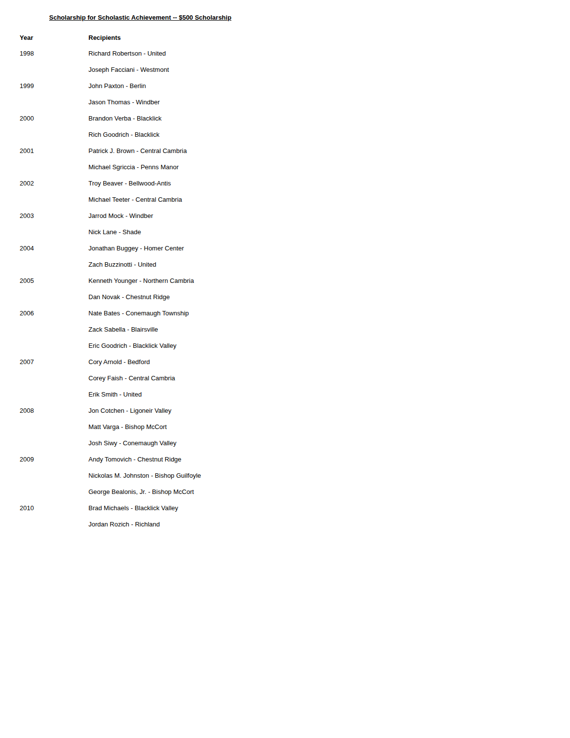Scholarship for Scholastic Achievement -- $500 Scholarship
| Year | Recipients |
| --- | --- |
| 1998 | Richard Robertson - United Joseph Facciani - Westmont |
| 1999 | John Paxton - Berlin Jason Thomas - Windber |
| 2000 | Brandon Verba - Blacklick Rich Goodrich - Blacklick |
| 2001 | Patrick J. Brown - Central Cambria Michael Sgriccia - Penns Manor |
| 2002 | Troy Beaver - Bellwood-Antis Michael Teeter - Central Cambria |
| 2003 | Jarrod Mock - Windber Nick Lane - Shade |
| 2004 | Jonathan Buggey - Homer Center Zach Buzzinotti - United |
| 2005 | Kenneth Younger - Northern Cambria Dan Novak - Chestnut Ridge |
| 2006 | Nate Bates - Conemaugh Township Zack Sabella - Blairsville Eric Goodrich - Blacklick Valley |
| 2007 | Cory Arnold - Bedford Corey Faish - Central Cambria Erik Smith - United |
| 2008 | Jon Cotchen - Ligoneir Valley Matt Varga - Bishop McCort Josh Siwy - Conemaugh Valley |
| 2009 | Andy Tomovich - Chestnut Ridge Nickolas M. Johnston - Bishop Guilfoyle George Bealonis, Jr. - Bishop McCort |
| 2010 | Brad Michaels - Blacklick Valley Jordan Rozich - Richland |